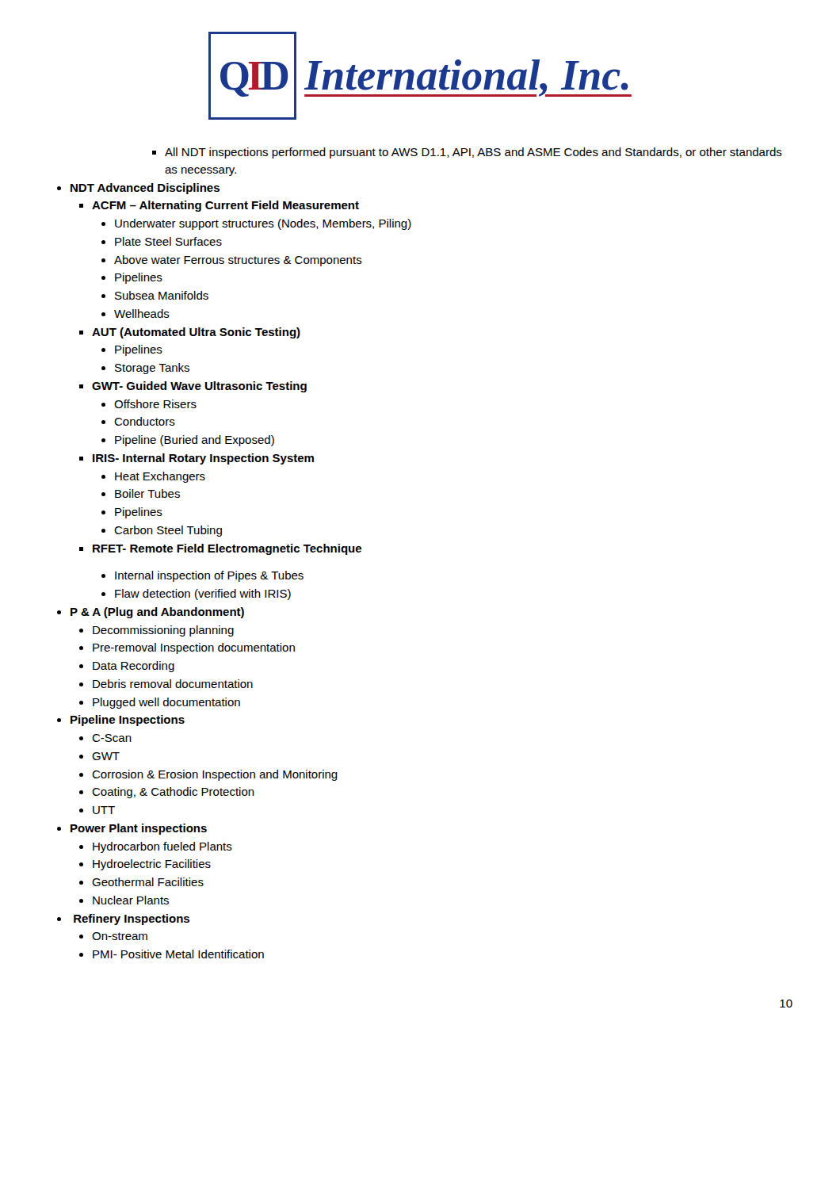QID
International, Inc.
All NDT inspections performed pursuant to AWS D1.1, API, ABS and ASME Codes and Standards, or other standards as necessary.
NDT Advanced Disciplines
ACFM – Alternating Current Field Measurement
Underwater support structures (Nodes, Members, Piling)
Plate Steel Surfaces
Above water Ferrous structures & Components
Pipelines
Subsea Manifolds
Wellheads
AUT (Automated Ultra Sonic Testing)
Pipelines
Storage Tanks
GWT- Guided Wave Ultrasonic Testing
Offshore Risers
Conductors
Pipeline (Buried and Exposed)
IRIS- Internal Rotary Inspection System
Heat Exchangers
Boiler Tubes
Pipelines
Carbon Steel Tubing
RFET- Remote Field Electromagnetic Technique
Internal inspection of Pipes & Tubes
Flaw detection (verified with IRIS)
P & A (Plug and Abandonment)
Decommissioning planning
Pre-removal Inspection documentation
Data Recording
Debris removal documentation
Plugged well documentation
Pipeline Inspections
C-Scan
GWT
Corrosion & Erosion Inspection and Monitoring
Coating, & Cathodic Protection
UTT
Power Plant inspections
Hydrocarbon fueled Plants
Hydroelectric Facilities
Geothermal Facilities
Nuclear Plants
Refinery Inspections
On-stream
PMI- Positive Metal Identification
10